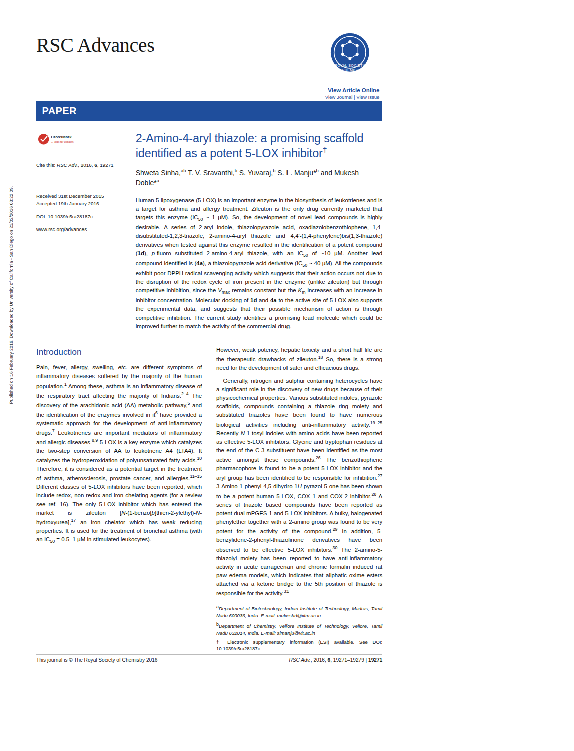Published on 16 February 2016. Downloaded by University of California - San Diego on 21/02/2016 03:22:09.
ROYAL SOCIETY OF CHEMISTRY
RSC Advances
PAPER
View Article Online View Journal | View Issue
CrossMark ← click for updates
Cite this: RSC Adv., 2016, 6, 19271
Received 31st December 2015
Accepted 19th January 2016
DOI: 10.1039/c5ra28187c
www.rsc.org/advances
2-Amino-4-aryl thiazole: a promising scaffold identified as a potent 5-LOX inhibitor†
Shweta Sinha,ab T. V. Sravanthi,b S. Yuvaraj,b S. L. Manju*b and Mukesh Doble*a
Human 5-lipoxygenase (5-LOX) is an important enzyme in the biosynthesis of leukotrienes and is a target for asthma and allergy treatment. Zileuton is the only drug currently marketed that targets this enzyme (IC50 ~ 1 μM). So, the development of novel lead compounds is highly desirable. A series of 2-aryl indole, thiazolopyrazole acid, oxadiazolobenzothiophene, 1,4-disubstituted-1,2,3-triazole, 2-amino-4-aryl thiazole and 4,4′-(1,4-phenylene)bis(1,3-thiazole) derivatives when tested against this enzyme resulted in the identification of a potent compound (1d), p-fluoro substituted 2-amino-4-aryl thiazole, with an IC50 of ~10 μM. Another lead compound identified is (4a), a thiazolopyrazole acid derivative (IC50 ~ 40 μM). All the compounds exhibit poor DPPH radical scavenging activity which suggests that their action occurs not due to the disruption of the redox cycle of iron present in the enzyme (unlike zileuton) but through competitive inhibition, since the Vmax remains constant but the Km increases with an increase in inhibitor concentration. Molecular docking of 1d and 4a to the active site of 5-LOX also supports the experimental data, and suggests that their possible mechanism of action is through competitive inhibition. The current study identifies a promising lead molecule which could be improved further to match the activity of the commercial drug.
Introduction
Pain, fever, allergy, swelling, etc. are different symptoms of inflammatory diseases suffered by the majority of the human population.1 Among these, asthma is an inflammatory disease of the respiratory tract affecting the majority of Indians.2–4 The discovery of the arachidonic acid (AA) metabolic pathway,5 and the identification of the enzymes involved in it6 have provided a systematic approach for the development of anti-inflammatory drugs.7 Leukotrienes are important mediators of inflammatory and allergic diseases.8,9 5-LOX is a key enzyme which catalyzes the two-step conversion of AA to leukotriene A4 (LTA4). It catalyzes the hydroperoxidation of polyunsaturated fatty acids.10 Therefore, it is considered as a potential target in the treatment of asthma, atherosclerosis, prostate cancer, and allergies.11–15 Different classes of 5-LOX inhibitors have been reported, which include redox, non redox and iron chelating agents (for a review see ref. 16). The only 5-LOX inhibitor which has entered the market is zileuton [N-(1-benzo[b]thien-2-ylethyl)-N-hydroxyurea],17 an iron chelator which has weak reducing properties. It is used for the treatment of bronchial asthma (with an IC50 = 0.5–1 μM in stimulated leukocytes).
However, weak potency, hepatic toxicity and a short half life are the therapeutic drawbacks of zileuton.18 So, there is a strong need for the development of safer and efficacious drugs.
Generally, nitrogen and sulphur containing heterocycles have a significant role in the discovery of new drugs because of their physicochemical properties. Various substituted indoles, pyrazole scaffolds, compounds containing a thiazole ring moiety and substituted triazoles have been found to have numerous biological activities including anti-inflammatory activity.19–25 Recently N-1-tosyl indoles with amino acids have been reported as effective 5-LOX inhibitors. Glycine and tryptophan residues at the end of the C-3 substituent have been identified as the most active amongst these compounds.26 The benzothiophene pharmacophore is found to be a potent 5-LOX inhibitor and the aryl group has been identified to be responsible for inhibition.27 3-Amino-1-phenyl-4,5-dihydro-1H-pyrazol-5-one has been shown to be a potent human 5-LOX, COX 1 and COX-2 inhibitor.28 A series of triazole based compounds have been reported as potent dual mPGES-1 and 5-LOX inhibitors. A bulky, halogenated phenylether together with a 2-amino group was found to be very potent for the activity of the compound.29 In addition, 5-benzylidene-2-phenyl-thiazolinone derivatives have been observed to be effective 5-LOX inhibitors.30 The 2-amino-5-thiazolyl moiety has been reported to have anti-inflammatory activity in acute carrageenan and chronic formalin induced rat paw edema models, which indicates that aliphatic oxime esters attached via a ketone bridge to the 5th position of thiazole is responsible for the activity.31
aDepartment of Biotechnology, Indian Institute of Technology, Madras, Tamil Nadu 600036, India. E-mail: mukeshd@iitm.ac.in
bDepartment of Chemistry, Vellore Institute of Technology, Vellore, Tamil Nadu 632014, India. E-mail: slmanju@vit.ac.in
† Electronic supplementary information (ESI) available. See DOI: 10.1039/c5ra28187c
This journal is © The Royal Society of Chemistry 2016
RSC Adv., 2016, 6, 19271–19279 | 19271